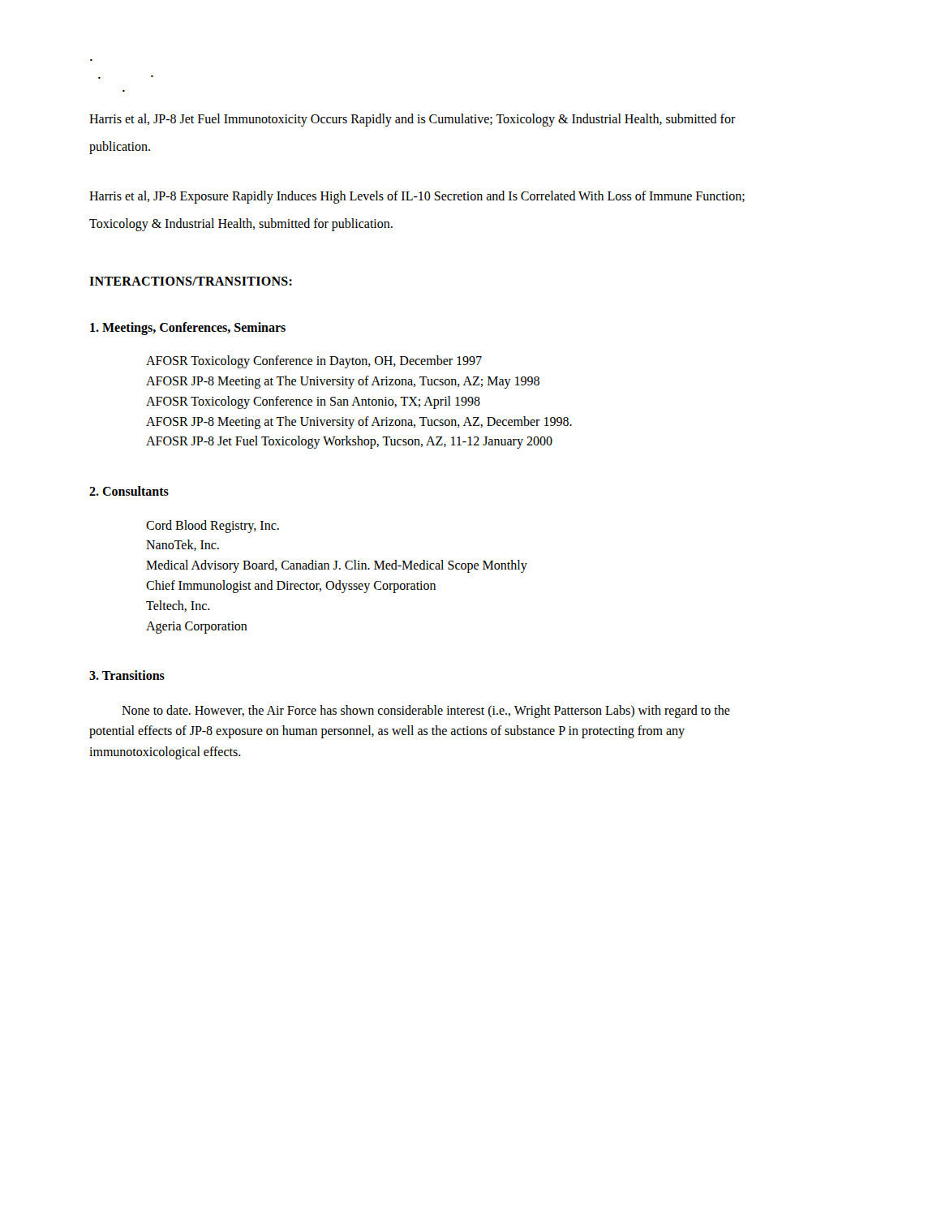. . . .
Harris et al, JP-8 Jet Fuel Immunotoxicity Occurs Rapidly and is Cumulative; Toxicology & Industrial Health, submitted for publication.
Harris et al, JP-8 Exposure Rapidly Induces High Levels of IL-10 Secretion and Is Correlated With Loss of Immune Function; Toxicology & Industrial Health, submitted for publication.
INTERACTIONS/TRANSITIONS:
1. Meetings, Conferences, Seminars
AFOSR Toxicology Conference in Dayton, OH, December 1997
AFOSR JP-8 Meeting at The University of Arizona, Tucson, AZ; May 1998
AFOSR Toxicology Conference in San Antonio, TX; April 1998
AFOSR JP-8 Meeting at The University of Arizona, Tucson, AZ, December 1998.
AFOSR JP-8 Jet Fuel Toxicology Workshop, Tucson, AZ, 11-12 January 2000
2. Consultants
Cord Blood Registry, Inc.
NanoTek, Inc.
Medical Advisory Board, Canadian J. Clin. Med-Medical Scope Monthly
Chief Immunologist and Director, Odyssey Corporation
Teltech, Inc.
Ageria Corporation
3. Transitions
None to date. However, the Air Force has shown considerable interest (i.e., Wright Patterson Labs) with regard to the potential effects of JP-8 exposure on human personnel, as well as the actions of substance P in protecting from any immunotoxicological effects.